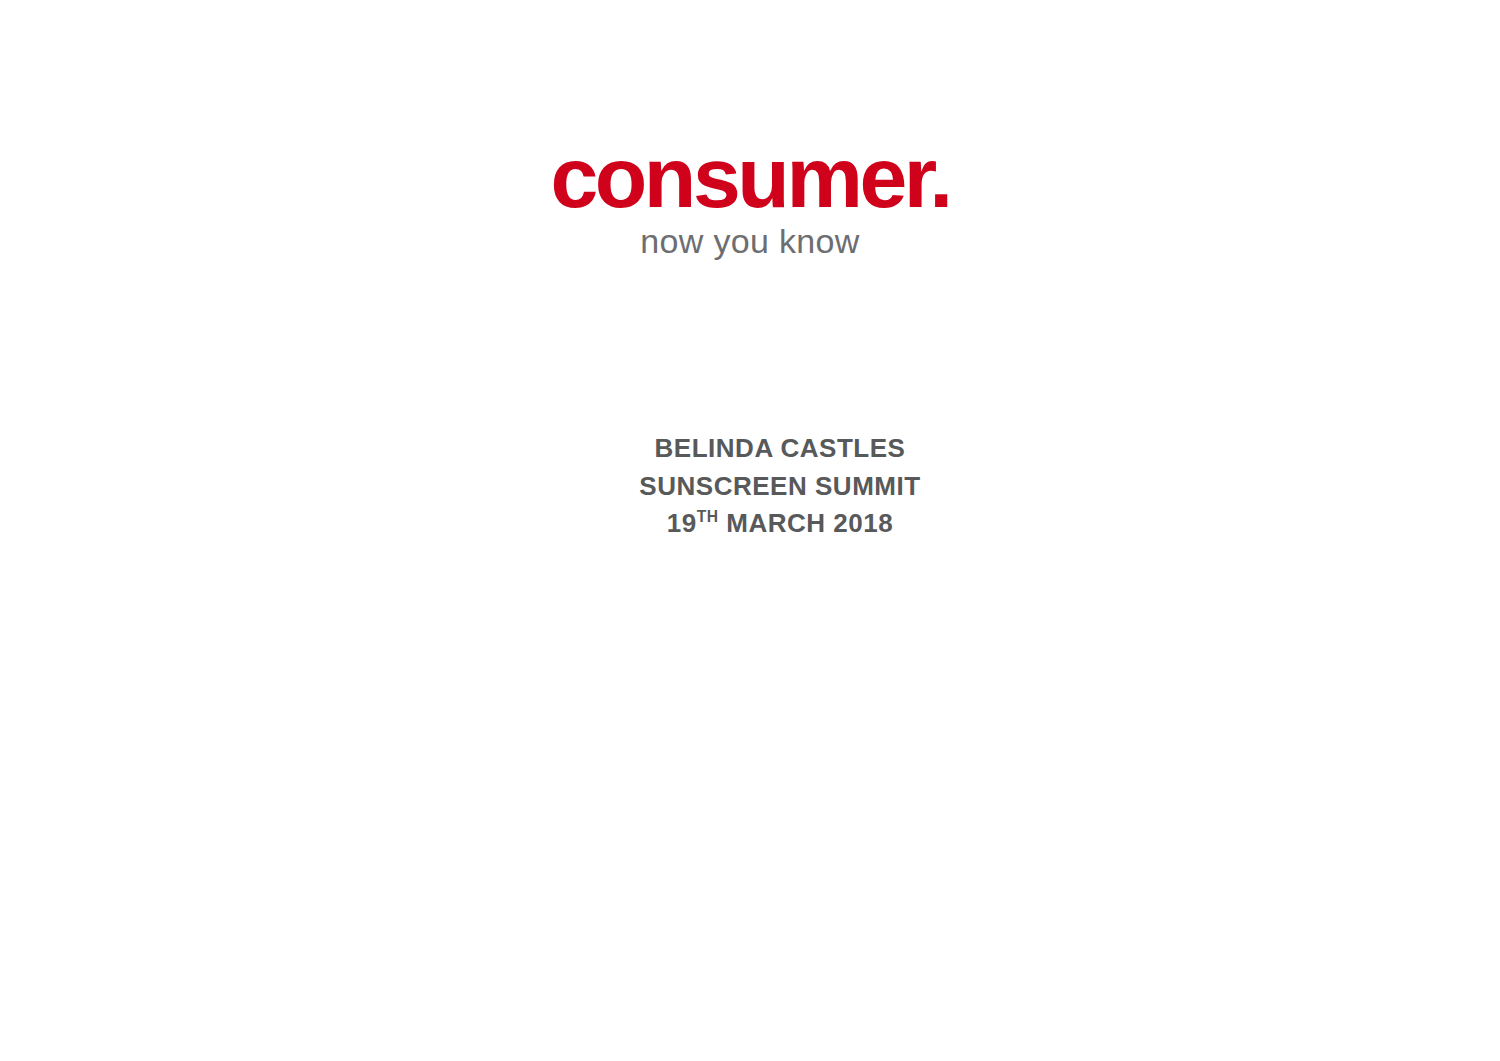consumer.
now you know
BELINDA CASTLES
SUNSCREEN SUMMIT
19TH MARCH 2018